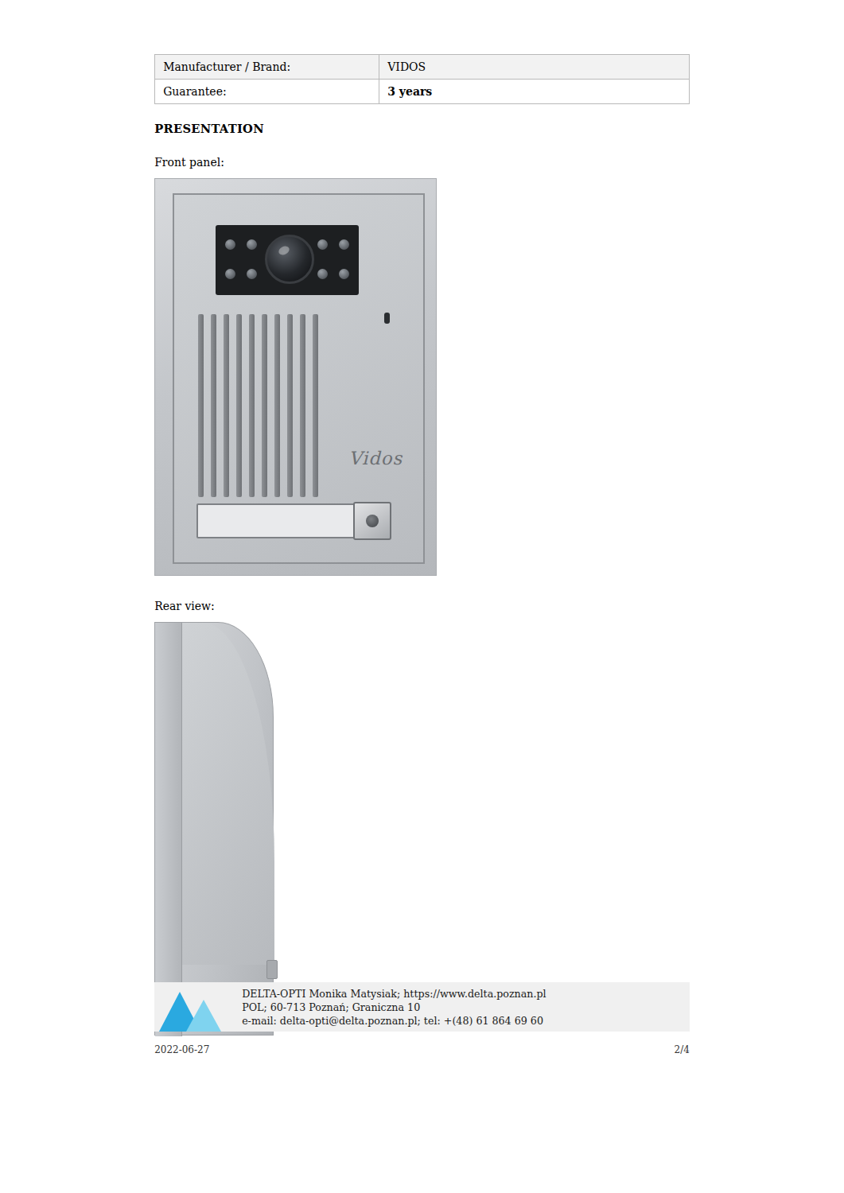| Manufacturer / Brand: | VIDOS |
| Guarantee: | 3 years |
PRESENTATION
Front panel:
Vidos
Rear view:
DELTA-OPTI Monika Matysiak; https://www.delta.poznan.pl
POL; 60-713 Poznań; Graniczna 10
e-mail: delta-opti@delta.poznan.pl; tel: +(48) 61 864 69 60
2022-06-27 2/4